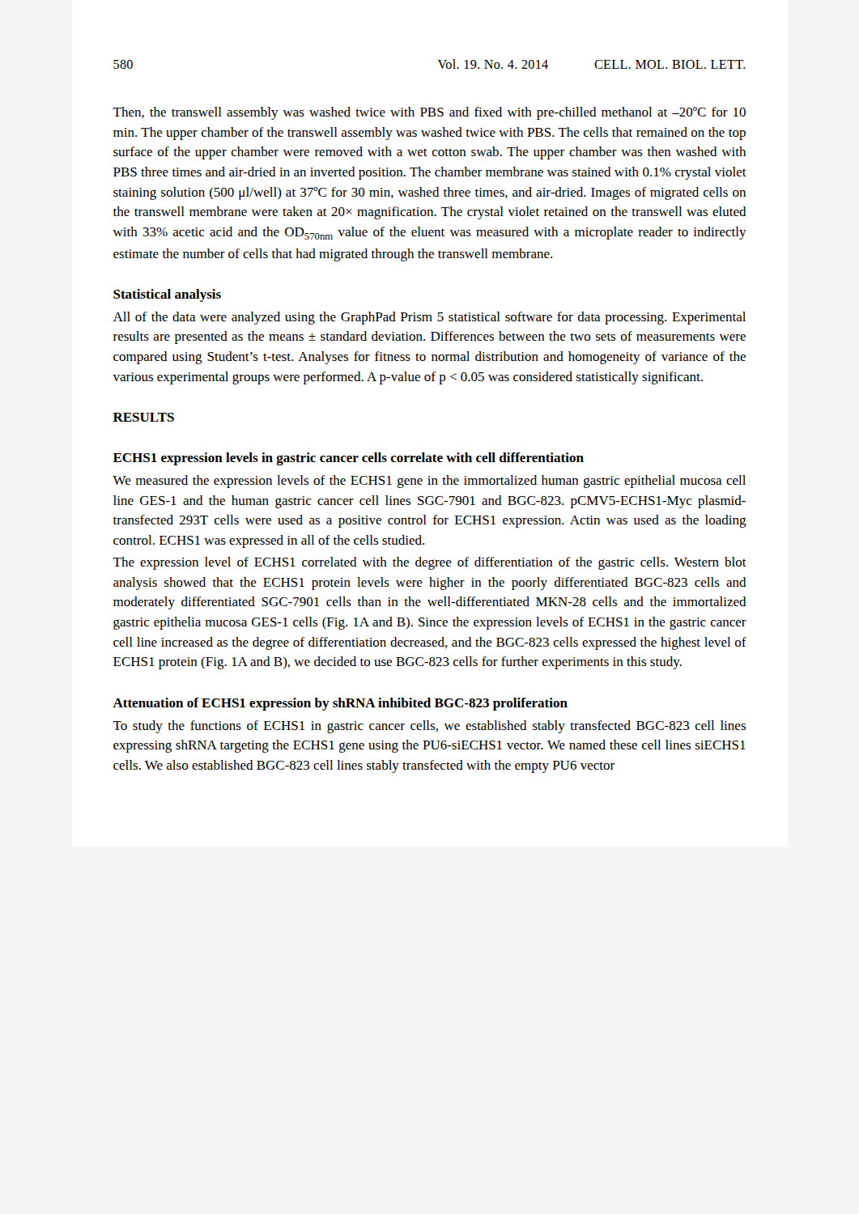580 Vol. 19. No. 4. 2014 Cell. Mol. Biol. Lett.
Then, the transwell assembly was washed twice with PBS and fixed with pre-chilled methanol at –20ºC for 10 min. The upper chamber of the transwell assembly was washed twice with PBS. The cells that remained on the top surface of the upper chamber were removed with a wet cotton swab. The upper chamber was then washed with PBS three times and air-dried in an inverted position. The chamber membrane was stained with 0.1% crystal violet staining solution (500 μl/well) at 37ºC for 30 min, washed three times, and air-dried. Images of migrated cells on the transwell membrane were taken at 20× magnification. The crystal violet retained on the transwell was eluted with 33% acetic acid and the OD570nm value of the eluent was measured with a microplate reader to indirectly estimate the number of cells that had migrated through the transwell membrane.
Statistical analysis
All of the data were analyzed using the GraphPad Prism 5 statistical software for data processing. Experimental results are presented as the means ± standard deviation. Differences between the two sets of measurements were compared using Student’s t-test. Analyses for fitness to normal distribution and homogeneity of variance of the various experimental groups were performed. A p-value of p < 0.05 was considered statistically significant.
RESULTS
ECHS1 expression levels in gastric cancer cells correlate with cell differentiation
We measured the expression levels of the ECHS1 gene in the immortalized human gastric epithelial mucosa cell line GES-1 and the human gastric cancer cell lines SGC-7901 and BGC-823. pCMV5-ECHS1-Myc plasmid-transfected 293T cells were used as a positive control for ECHS1 expression. Actin was used as the loading control. ECHS1 was expressed in all of the cells studied.
The expression level of ECHS1 correlated with the degree of differentiation of the gastric cells. Western blot analysis showed that the ECHS1 protein levels were higher in the poorly differentiated BGC-823 cells and moderately differentiated SGC-7901 cells than in the well-differentiated MKN-28 cells and the immortalized gastric epithelia mucosa GES-1 cells (Fig. 1A and B). Since the expression levels of ECHS1 in the gastric cancer cell line increased as the degree of differentiation decreased, and the BGC-823 cells expressed the highest level of ECHS1 protein (Fig. 1A and B), we decided to use BGC-823 cells for further experiments in this study.
Attenuation of ECHS1 expression by shRNA inhibited BGC-823 proliferation
To study the functions of ECHS1 in gastric cancer cells, we established stably transfected BGC-823 cell lines expressing shRNA targeting the ECHS1 gene using the PU6-siECHS1 vector. We named these cell lines siECHS1 cells. We also established BGC-823 cell lines stably transfected with the empty PU6 vector